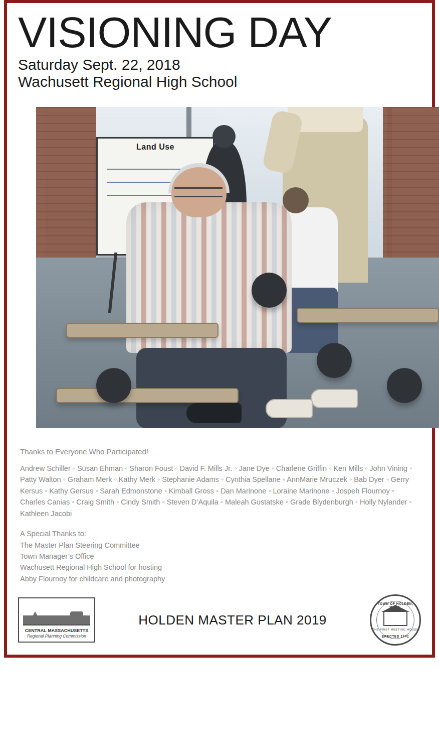VISIONING DAY
Saturday Sept. 22, 2018
Wachusett Regional High School
Land Use
Thanks to Everyone Who Participated!
Andrew Schiller ◦ Susan Ehman ◦ Sharon Foust ◦ David F. Mills Jr. ◦ Jane Dye ◦ Charlene Griffin ◦ Ken Mills ◦ John Vining ◦ Patty Walton ◦ Graham Merk ◦ Kathy Merk ◦ Stephanie Adams ◦ Cynthia Spellane ◦ AnnMarie Mruczek ◦ Bab Dyer ◦ Gerry Kersus ◦ Kathy Gersus ◦ Sarah Edmonstone ◦ Kimball Gross ◦ Dan Marinone ◦ Loraine Marinone ◦ Jospeh Flournoy ◦ Charles Canias ◦ Craig Smith ◦ Cindy Smith ◦ Steven D’Aquila ◦ Maleah Gustatske ◦ Grade Blydenburgh ◦ Holly Nylander ◦ Kathleen Jacobi
A Special Thanks to:
The Master Plan Steering Committee
Town Manager’s Office
Wachusett Regional High School for hosting
Abby Flournoy for childcare and photography
CENTRAL MASSACHUSETTS Regional Planning Commission
HOLDEN MASTER PLAN 2019
TOWN OF HOLDEN, MASS.
THE FIRST MEETING HOUSE
ERECTED 1741